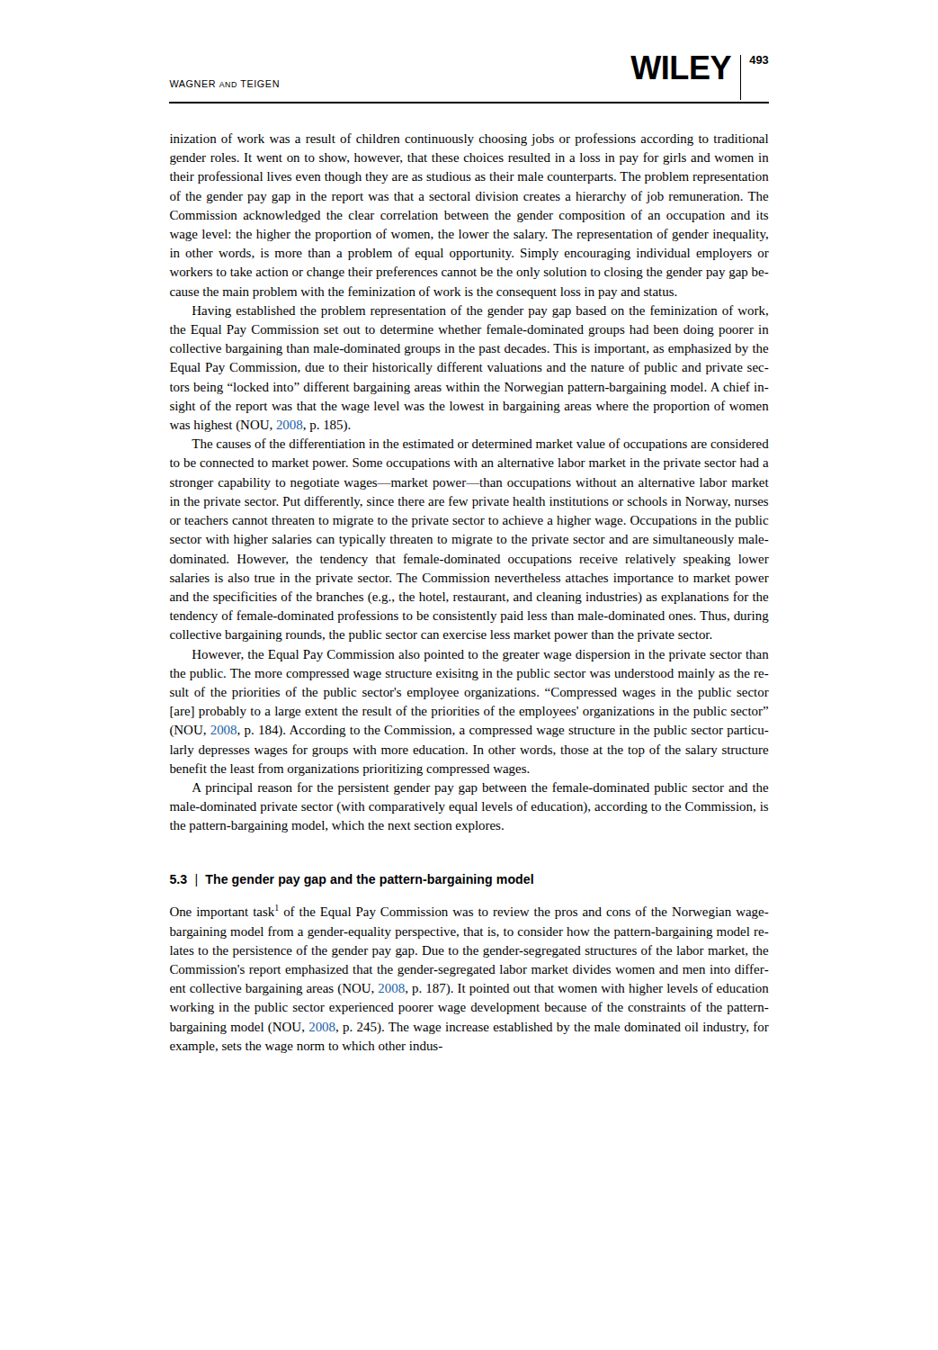Wagner and Teigen
WILEY
493
inization of work was a result of children continuously choosing jobs or professions according to traditional gender roles. It went on to show, however, that these choices resulted in a loss in pay for girls and women in their professional lives even though they are as studious as their male counterparts. The problem representation of the gender pay gap in the report was that a sectoral division creates a hierarchy of job remuneration. The Commission acknowledged the clear correlation between the gender composition of an occupation and its wage level: the higher the proportion of women, the lower the salary. The representation of gender inequality, in other words, is more than a problem of equal opportunity. Simply encouraging individual employers or workers to take action or change their preferences cannot be the only solution to closing the gender pay gap because the main problem with the feminization of work is the consequent loss in pay and status.
Having established the problem representation of the gender pay gap based on the feminization of work, the Equal Pay Commission set out to determine whether female-dominated groups had been doing poorer in collective bargaining than male-dominated groups in the past decades. This is important, as emphasized by the Equal Pay Commission, due to their historically different valuations and the nature of public and private sectors being “locked into” different bargaining areas within the Norwegian pattern-bargaining model. A chief insight of the report was that the wage level was the lowest in bargaining areas where the proportion of women was highest (NOU, 2008, p. 185).
The causes of the differentiation in the estimated or determined market value of occupations are considered to be connected to market power. Some occupations with an alternative labor market in the private sector had a stronger capability to negotiate wages—market power—than occupations without an alternative labor market in the private sector. Put differently, since there are few private health institutions or schools in Norway, nurses or teachers cannot threaten to migrate to the private sector to achieve a higher wage. Occupations in the public sector with higher salaries can typically threaten to migrate to the private sector and are simultaneously male-dominated. However, the tendency that female-dominated occupations receive relatively speaking lower salaries is also true in the private sector. The Commission nevertheless attaches importance to market power and the specificities of the branches (e.g., the hotel, restaurant, and cleaning industries) as explanations for the tendency of female-dominated professions to be consistently paid less than male-dominated ones. Thus, during collective bargaining rounds, the public sector can exercise less market power than the private sector.
However, the Equal Pay Commission also pointed to the greater wage dispersion in the private sector than the public. The more compressed wage structure exisitng in the public sector was understood mainly as the result of the priorities of the public sector's employee organizations. “Compressed wages in the public sector [are] probably to a large extent the result of the priorities of the employees' organizations in the public sector” (NOU, 2008, p. 184). According to the Commission, a compressed wage structure in the public sector particularly depresses wages for groups with more education. In other words, those at the top of the salary structure benefit the least from organizations prioritizing compressed wages.
A principal reason for the persistent gender pay gap between the female-dominated public sector and the male-dominated private sector (with comparatively equal levels of education), according to the Commission, is the pattern-bargaining model, which the next section explores.
5.3|The gender pay gap and the pattern-bargaining model
One important task1 of the Equal Pay Commission was to review the pros and cons of the Norwegian wage-bargaining model from a gender-equality perspective, that is, to consider how the pattern-bargaining model relates to the persistence of the gender pay gap. Due to the gender-segregated structures of the labor market, the Commission's report emphasized that the gender-segregated labor market divides women and men into different collective bargaining areas (NOU, 2008, p. 187). It pointed out that women with higher levels of education working in the public sector experienced poorer wage development because of the constraints of the pattern-bargaining model (NOU, 2008, p. 245). The wage increase established by the male dominated oil industry, for example, sets the wage norm to which other indus-